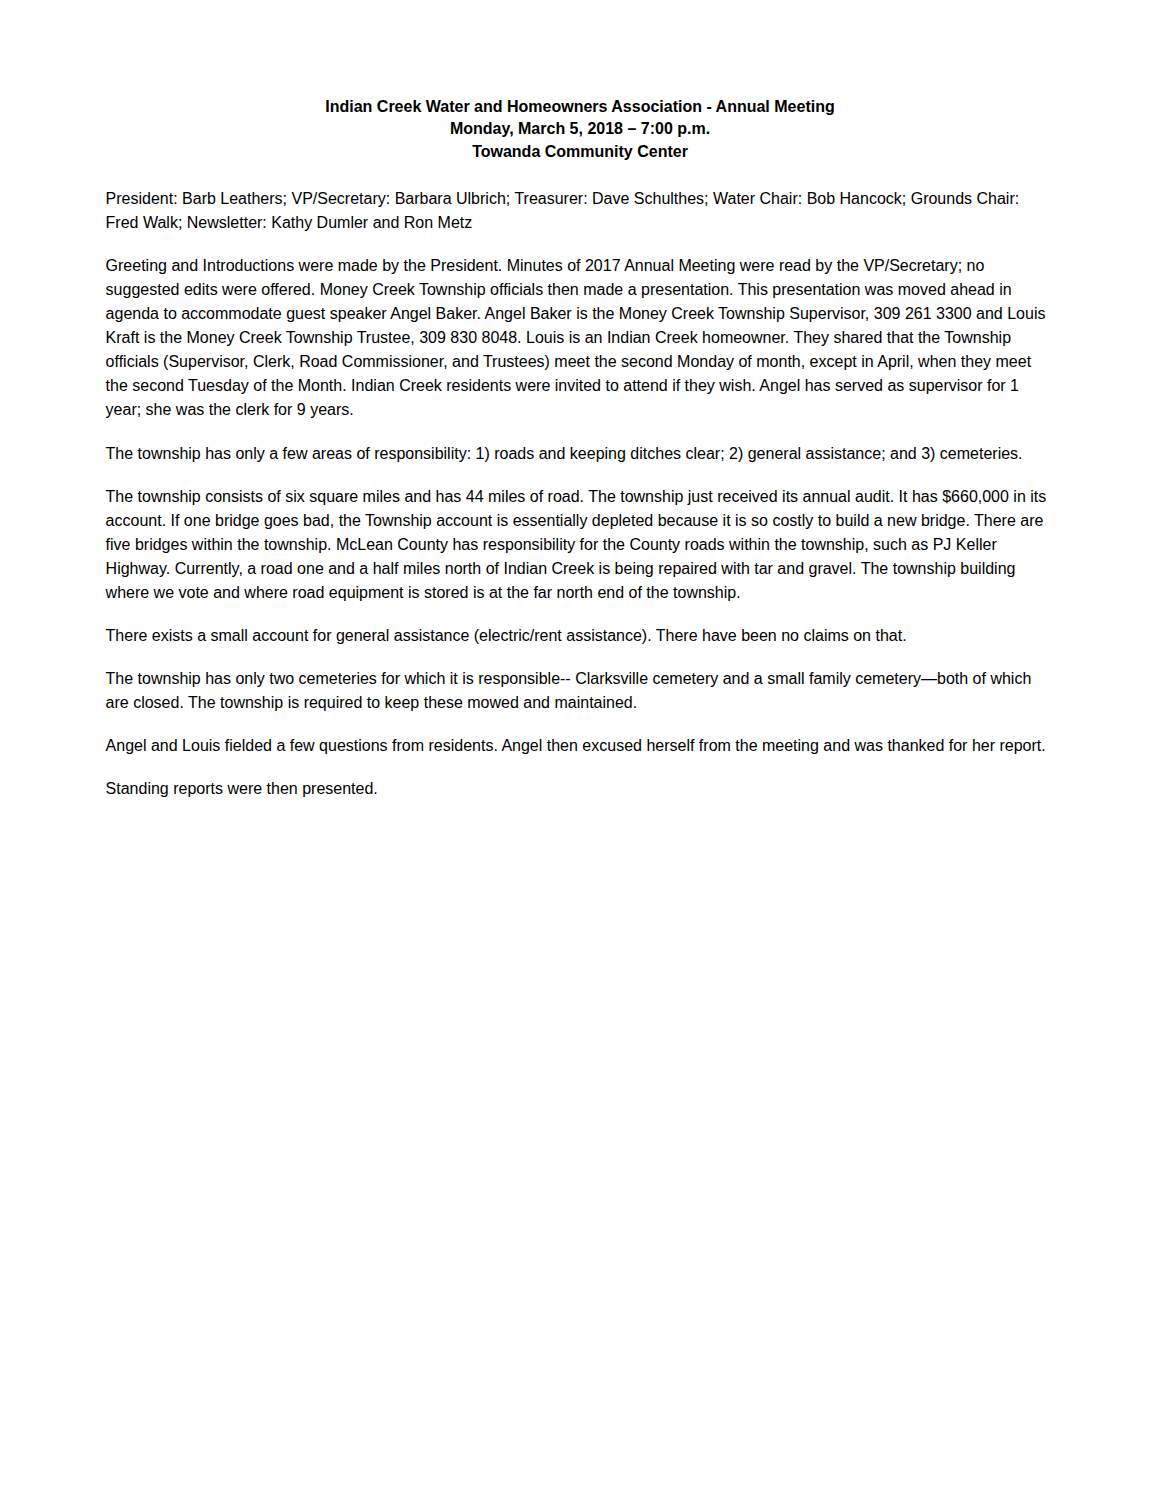Indian Creek Water and Homeowners Association - Annual Meeting
Monday, March 5, 2018 – 7:00 p.m.
Towanda Community Center
President: Barb Leathers; VP/Secretary: Barbara Ulbrich; Treasurer: Dave Schulthes; Water Chair: Bob Hancock; Grounds Chair: Fred Walk; Newsletter: Kathy Dumler and Ron Metz
Greeting and Introductions were made by the President. Minutes of 2017 Annual Meeting were read by the VP/Secretary; no suggested edits were offered. Money Creek Township officials then made a presentation. This presentation was moved ahead in agenda to accommodate guest speaker Angel Baker. Angel Baker is the Money Creek Township Supervisor, 309 261 3300 and Louis Kraft is the Money Creek Township Trustee, 309 830 8048. Louis is an Indian Creek homeowner. They shared that the Township officials (Supervisor, Clerk, Road Commissioner, and Trustees) meet the second Monday of month, except in April, when they meet the second Tuesday of the Month. Indian Creek residents were invited to attend if they wish. Angel has served as supervisor for 1 year; she was the clerk for 9 years.
The township has only a few areas of responsibility: 1) roads and keeping ditches clear; 2) general assistance; and 3) cemeteries.
The township consists of six square miles and has 44 miles of road. The township just received its annual audit. It has $660,000 in its account. If one bridge goes bad, the Township account is essentially depleted because it is so costly to build a new bridge. There are five bridges within the township. McLean County has responsibility for the County roads within the township, such as PJ Keller Highway. Currently, a road one and a half miles north of Indian Creek is being repaired with tar and gravel. The township building where we vote and where road equipment is stored is at the far north end of the township.
There exists a small account for general assistance (electric/rent assistance). There have been no claims on that.
The township has only two cemeteries for which it is responsible-- Clarksville cemetery and a small family cemetery—both of which are closed. The township is required to keep these mowed and maintained.
Angel and Louis fielded a few questions from residents. Angel then excused herself from the meeting and was thanked for her report.
Standing reports were then presented.